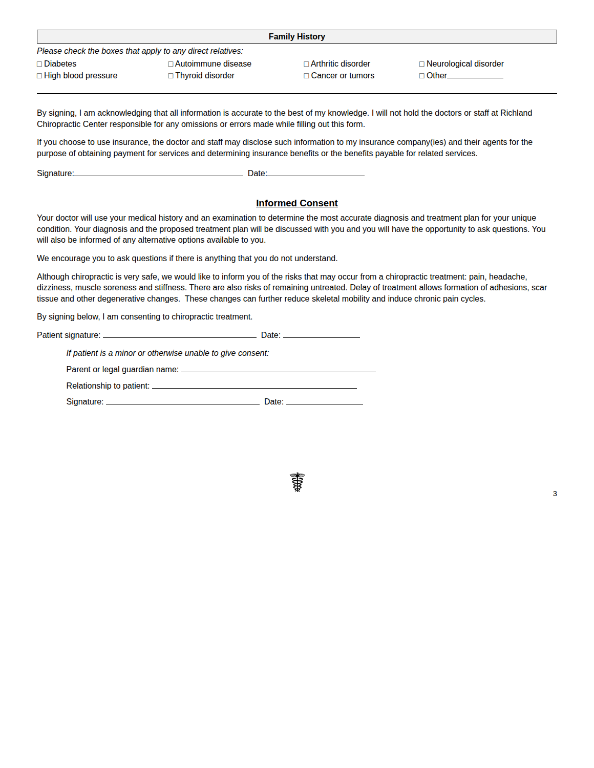Family History
Please check the boxes that apply to any direct relatives:
| □ Diabetes | □ Autoimmune disease | □ Arthritic disorder | □ Neurological disorder |
| □ High blood pressure | □ Thyroid disorder | □ Cancer or tumors | □ Other |
By signing, I am acknowledging that all information is accurate to the best of my knowledge. I will not hold the doctors or staff at Richland Chiropractic Center responsible for any omissions or errors made while filling out this form.
If you choose to use insurance, the doctor and staff may disclose such information to my insurance company(ies) and their agents for the purpose of obtaining payment for services and determining insurance benefits or the benefits payable for related services.
Signature: Date:
Informed Consent
Your doctor will use your medical history and an examination to determine the most accurate diagnosis and treatment plan for your unique condition. Your diagnosis and the proposed treatment plan will be discussed with you and you will have the opportunity to ask questions. You will also be informed of any alternative options available to you.
We encourage you to ask questions if there is anything that you do not understand.
Although chiropractic is very safe, we would like to inform you of the risks that may occur from a chiropractic treatment: pain, headache, dizziness, muscle soreness and stiffness. There are also risks of remaining untreated. Delay of treatment allows formation of adhesions, scar tissue and other degenerative changes. These changes can further reduce skeletal mobility and induce chronic pain cycles.
By signing below, I am consenting to chiropractic treatment.
Patient signature: Date:
If patient is a minor or otherwise unable to give consent:
Parent or legal guardian name:
Relationship to patient:
Signature: Date:
☤
3